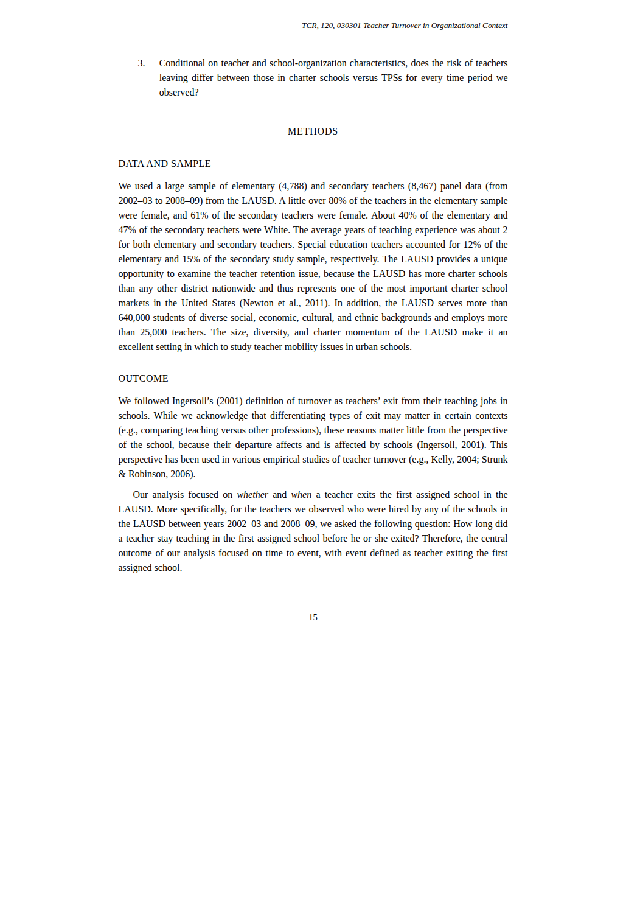TCR, 120, 030301 Teacher Turnover in Organizational Context
3. Conditional on teacher and school-organization characteristics, does the risk of teachers leaving differ between those in charter schools versus TPSs for every time period we observed?
Methods
Data and Sample
We used a large sample of elementary (4,788) and secondary teachers (8,467) panel data (from 2002–03 to 2008–09) from the LAUSD. A little over 80% of the teachers in the elementary sample were female, and 61% of the secondary teachers were female. About 40% of the elementary and 47% of the secondary teachers were White. The average years of teaching experience was about 2 for both elementary and secondary teachers. Special education teachers accounted for 12% of the elementary and 15% of the secondary study sample, respectively. The LAUSD provides a unique opportunity to examine the teacher retention issue, because the LAUSD has more charter schools than any other district nationwide and thus represents one of the most important charter school markets in the United States (Newton et al., 2011). In addition, the LAUSD serves more than 640,000 students of diverse social, economic, cultural, and ethnic backgrounds and employs more than 25,000 teachers. The size, diversity, and charter momentum of the LAUSD make it an excellent setting in which to study teacher mobility issues in urban schools.
Outcome
We followed Ingersoll’s (2001) definition of turnover as teachers’ exit from their teaching jobs in schools. While we acknowledge that differentiating types of exit may matter in certain contexts (e.g., comparing teaching versus other professions), these reasons matter little from the perspective of the school, because their departure affects and is affected by schools (Ingersoll, 2001). This perspective has been used in various empirical studies of teacher turnover (e.g., Kelly, 2004; Strunk & Robinson, 2006).
Our analysis focused on whether and when a teacher exits the first assigned school in the LAUSD. More specifically, for the teachers we observed who were hired by any of the schools in the LAUSD between years 2002–03 and 2008–09, we asked the following question: How long did a teacher stay teaching in the first assigned school before he or she exited? Therefore, the central outcome of our analysis focused on time to event, with event defined as teacher exiting the first assigned school.
15